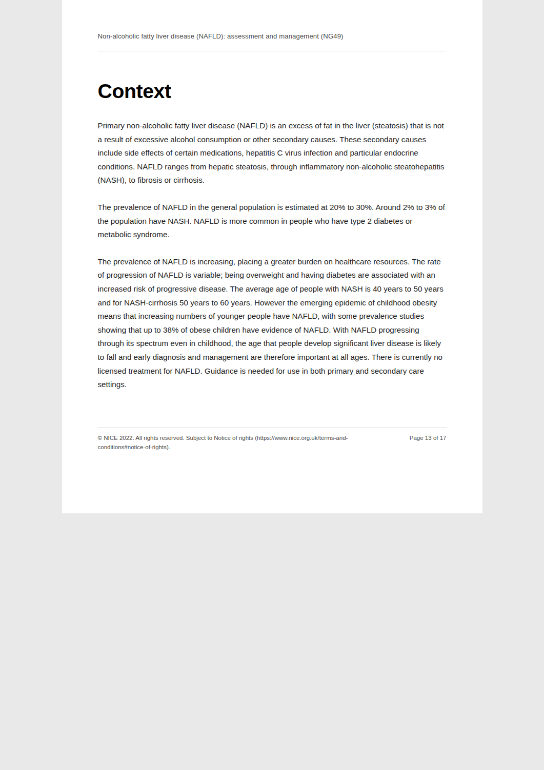Non-alcoholic fatty liver disease (NAFLD): assessment and management (NG49)
Context
Primary non-alcoholic fatty liver disease (NAFLD) is an excess of fat in the liver (steatosis) that is not a result of excessive alcohol consumption or other secondary causes. These secondary causes include side effects of certain medications, hepatitis C virus infection and particular endocrine conditions. NAFLD ranges from hepatic steatosis, through inflammatory non-alcoholic steatohepatitis (NASH), to fibrosis or cirrhosis.
The prevalence of NAFLD in the general population is estimated at 20% to 30%. Around 2% to 3% of the population have NASH. NAFLD is more common in people who have type 2 diabetes or metabolic syndrome.
The prevalence of NAFLD is increasing, placing a greater burden on healthcare resources. The rate of progression of NAFLD is variable; being overweight and having diabetes are associated with an increased risk of progressive disease. The average age of people with NASH is 40 years to 50 years and for NASH-cirrhosis 50 years to 60 years. However the emerging epidemic of childhood obesity means that increasing numbers of younger people have NAFLD, with some prevalence studies showing that up to 38% of obese children have evidence of NAFLD. With NAFLD progressing through its spectrum even in childhood, the age that people develop significant liver disease is likely to fall and early diagnosis and management are therefore important at all ages. There is currently no licensed treatment for NAFLD. Guidance is needed for use in both primary and secondary care settings.
© NICE 2022. All rights reserved. Subject to Notice of rights (https://www.nice.org.uk/terms-and-conditions#notice-of-rights).
Page 13 of 17